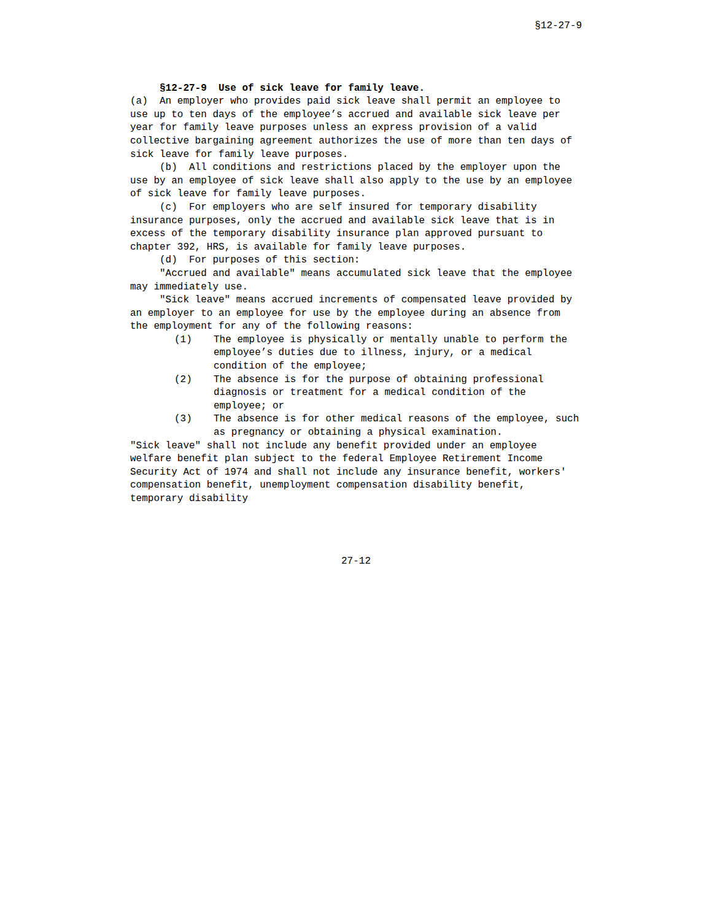§12-27-9
§12-27-9 Use of sick leave for family leave.
(a) An employer who provides paid sick leave shall permit an employee to use up to ten days of the employee’s accrued and available sick leave per year for family leave purposes unless an express provision of a valid collective bargaining agreement authorizes the use of more than ten days of sick leave for family leave purposes.
(b) All conditions and restrictions placed by the employer upon the use by an employee of sick leave shall also apply to the use by an employee of sick leave for family leave purposes.
(c) For employers who are self insured for temporary disability insurance purposes, only the accrued and available sick leave that is in excess of the temporary disability insurance plan approved pursuant to chapter 392, HRS, is available for family leave purposes.
(d) For purposes of this section:
"Accrued and available" means accumulated sick leave that the employee may immediately use.
"Sick leave" means accrued increments of compensated leave provided by an employer to an employee for use by the employee during an absence from the employment for any of the following reasons:
(1) The employee is physically or mentally unable to perform the employee’s duties due to illness, injury, or a medical condition of the employee;
(2) The absence is for the purpose of obtaining professional diagnosis or treatment for a medical condition of the employee; or
(3) The absence is for other medical reasons of the employee, such as pregnancy or obtaining a physical examination.
"Sick leave" shall not include any benefit provided under an employee welfare benefit plan subject to the federal Employee Retirement Income Security Act of 1974 and shall not include any insurance benefit, workers' compensation benefit, unemployment compensation disability benefit, temporary disability
27-12